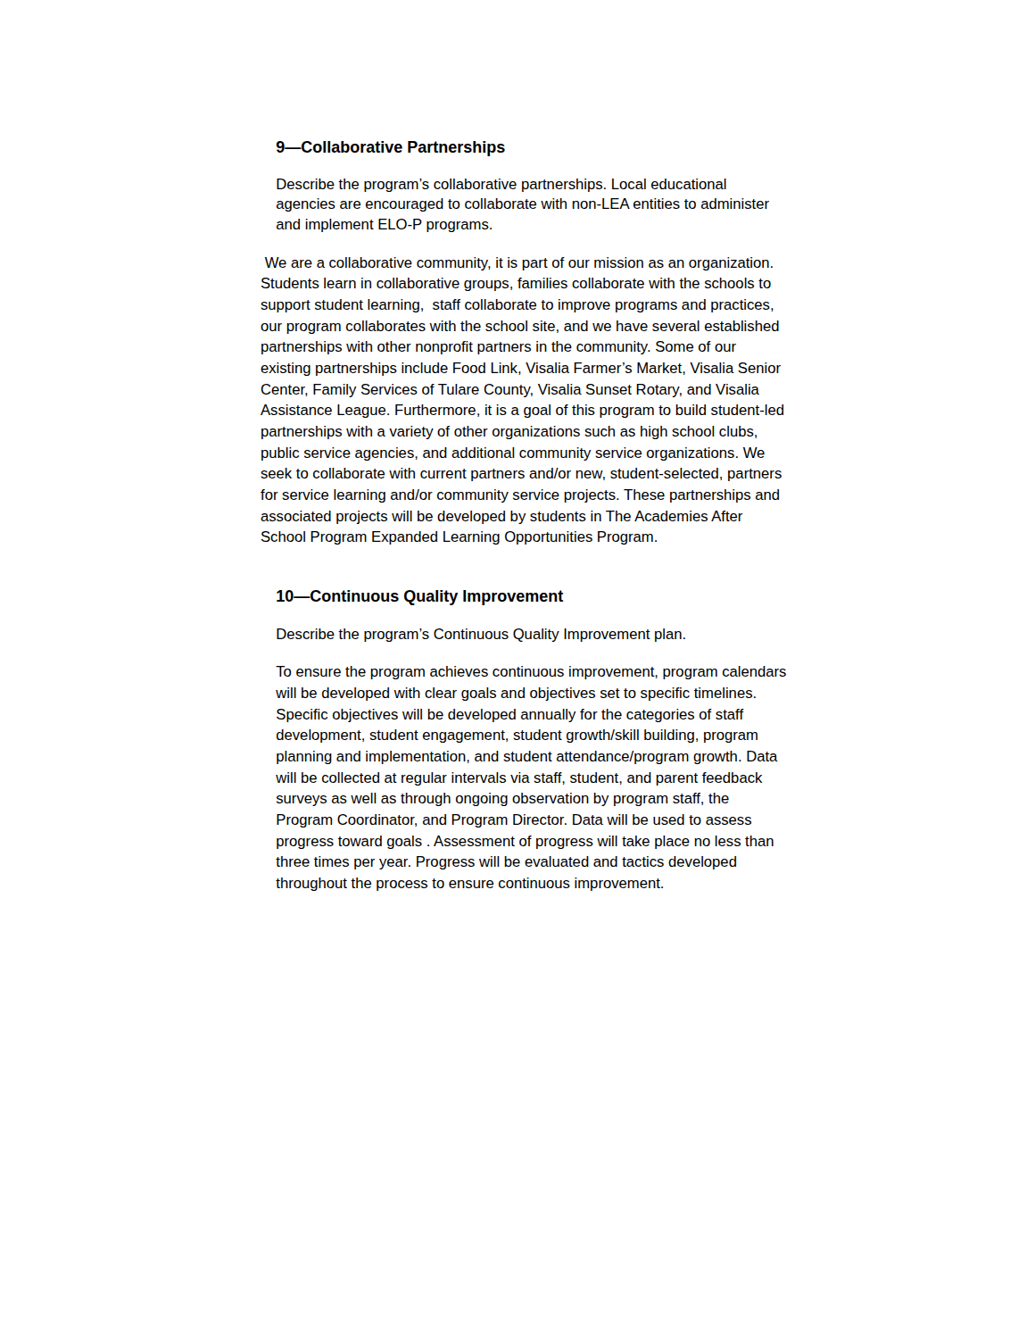9—Collaborative Partnerships
Describe the program’s collaborative partnerships. Local educational agencies are encouraged to collaborate with non-LEA entities to administer and implement ELO-P programs.
We are a collaborative community, it is part of our mission as an organization. Students learn in collaborative groups, families collaborate with the schools to support student learning, staff collaborate to improve programs and practices, our program collaborates with the school site, and we have several established partnerships with other nonprofit partners in the community. Some of our existing partnerships include Food Link, Visalia Farmer’s Market, Visalia Senior Center, Family Services of Tulare County, Visalia Sunset Rotary, and Visalia Assistance League. Furthermore, it is a goal of this program to build student-led partnerships with a variety of other organizations such as high school clubs, public service agencies, and additional community service organizations. We seek to collaborate with current partners and/or new, student-selected, partners for service learning and/or community service projects. These partnerships and associated projects will be developed by students in The Academies After School Program Expanded Learning Opportunities Program.
10—Continuous Quality Improvement
Describe the program’s Continuous Quality Improvement plan.
To ensure the program achieves continuous improvement, program calendars will be developed with clear goals and objectives set to specific timelines. Specific objectives will be developed annually for the categories of staff development, student engagement, student growth/skill building, program planning and implementation, and student attendance/program growth. Data will be collected at regular intervals via staff, student, and parent feedback surveys as well as through ongoing observation by program staff, the Program Coordinator, and Program Director. Data will be used to assess progress toward goals . Assessment of progress will take place no less than three times per year. Progress will be evaluated and tactics developed throughout the process to ensure continuous improvement.